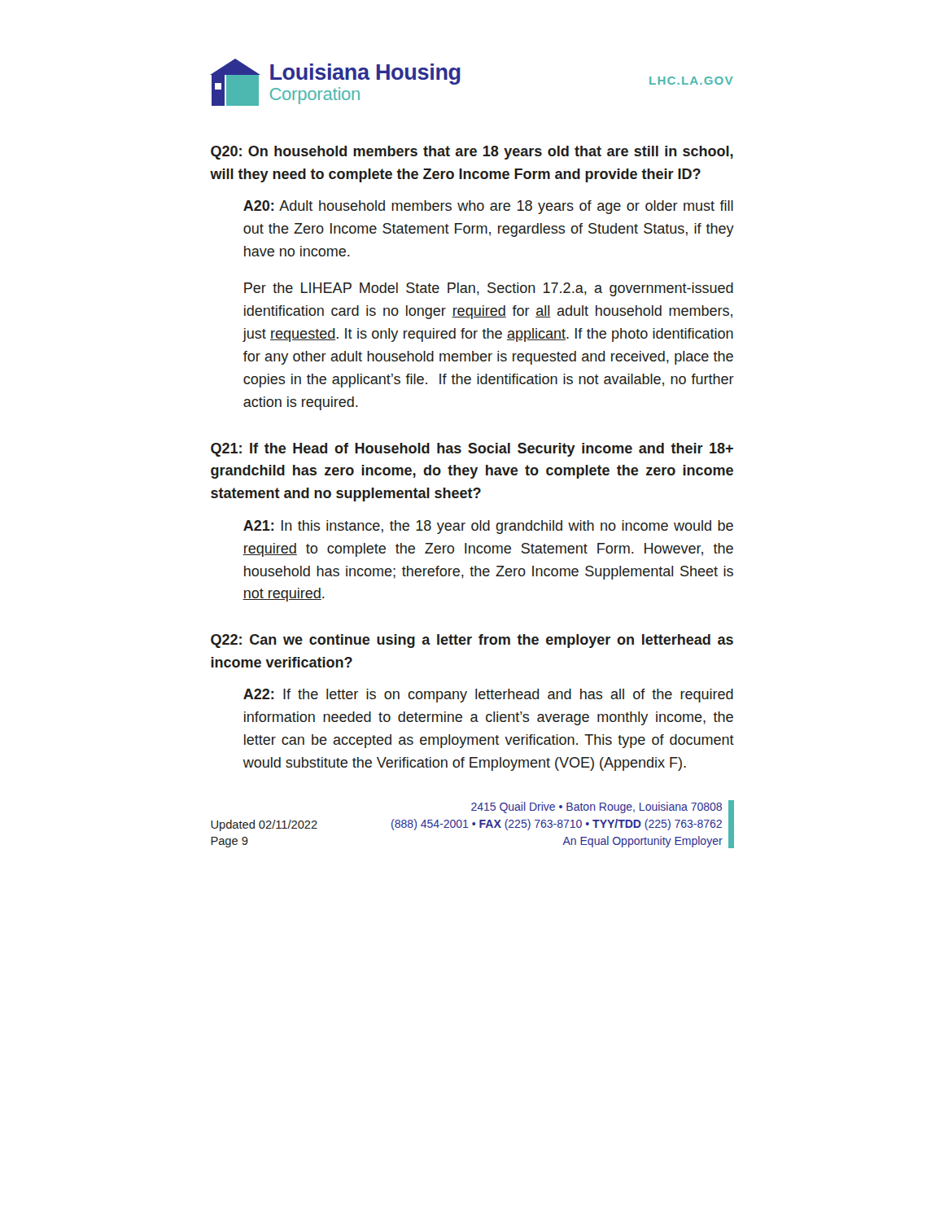Louisiana Housing
Corporation
LHC.LA.GOV
Q20: On household members that are 18 years old that are still in school, will they need to complete the Zero Income Form and provide their ID?
A20: Adult household members who are 18 years of age or older must fill out the Zero Income Statement Form, regardless of Student Status, if they have no income.
Per the LIHEAP Model State Plan, Section 17.2.a, a government-issued identification card is no longer required for all adult household members, just requested. It is only required for the applicant. If the photo identification for any other adult household member is requested and received, place the copies in the applicant’s file. If the identification is not available, no further action is required.
Q21: If the Head of Household has Social Security income and their 18+ grandchild has zero income, do they have to complete the zero income statement and no supplemental sheet?
A21: In this instance, the 18 year old grandchild with no income would be required to complete the Zero Income Statement Form. However, the household has income; therefore, the Zero Income Supplemental Sheet is not required.
Q22: Can we continue using a letter from the employer on letterhead as income verification?
A22: If the letter is on company letterhead and has all of the required information needed to determine a client’s average monthly income, the letter can be accepted as employment verification. This type of document would substitute the Verification of Employment (VOE) (Appendix F).
Updated 02/11/2022
Page 9
2415 Quail Drive • Baton Rouge, Louisiana 70808
(888) 454-2001 • FAX (225) 763-8710 • TYY/TDD (225) 763-8762
An Equal Opportunity Employer